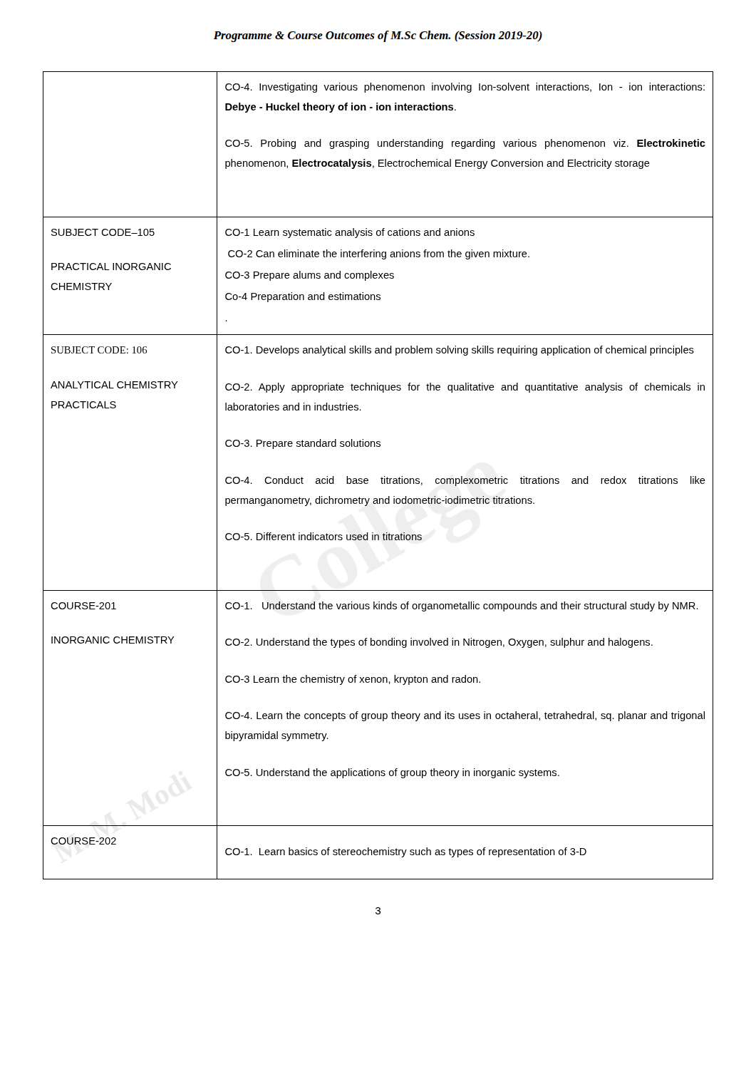College
M. M. Modi
Programme & Course Outcomes of M.Sc Chem. (Session 2019-20)
| | CO-4. Investigating various phenomenon involving Ion-solvent interactions, Ion - ion interactions: Debye - Huckel theory of ion - ion interactions . CO-5. Probing and grasping understanding regarding various phenomenon viz. Electrokinetic phenomenon, Electrocatalysis , Electrochemical Energy Conversion and Electricity storage |
| SUBJECT CODE–105 PRACTICAL INORGANIC CHEMISTRY | CO-1 Learn systematic analysis of cations and anions CO-2 Can eliminate the interfering anions from the given mixture. CO-3 Prepare alums and complexes Co-4 Preparation and estimations . |
| SUBJECT CODE: 106 ANALYTICAL CHEMISTRY PRACTICALS | CO-1. Develops analytical skills and problem solving skills requiring application of chemical principles CO-2. Apply appropriate techniques for the qualitative and quantitative analysis of chemicals in laboratories and in industries. CO-3. Prepare standard solutions CO-4. Conduct acid base titrations, complexometric titrations and redox titrations like permanganometry, dichrometry and iodometric-iodimetric titrations. CO-5. Different indicators used in titrations |
| COURSE-201 INORGANIC CHEMISTRY | CO-1. Understand the various kinds of organometallic compounds and their structural study by NMR. CO-2. Understand the types of bonding involved in Nitrogen, Oxygen, sulphur and halogens. CO-3 Learn the chemistry of xenon, krypton and radon. CO-4. Learn the concepts of group theory and its uses in octaheral, tetrahedral, sq. planar and trigonal bipyramidal symmetry. CO-5. Understand the applications of group theory in inorganic systems. |
| COURSE-202 | CO-1. Learn basics of stereochemistry such as types of representation of 3-D |
3